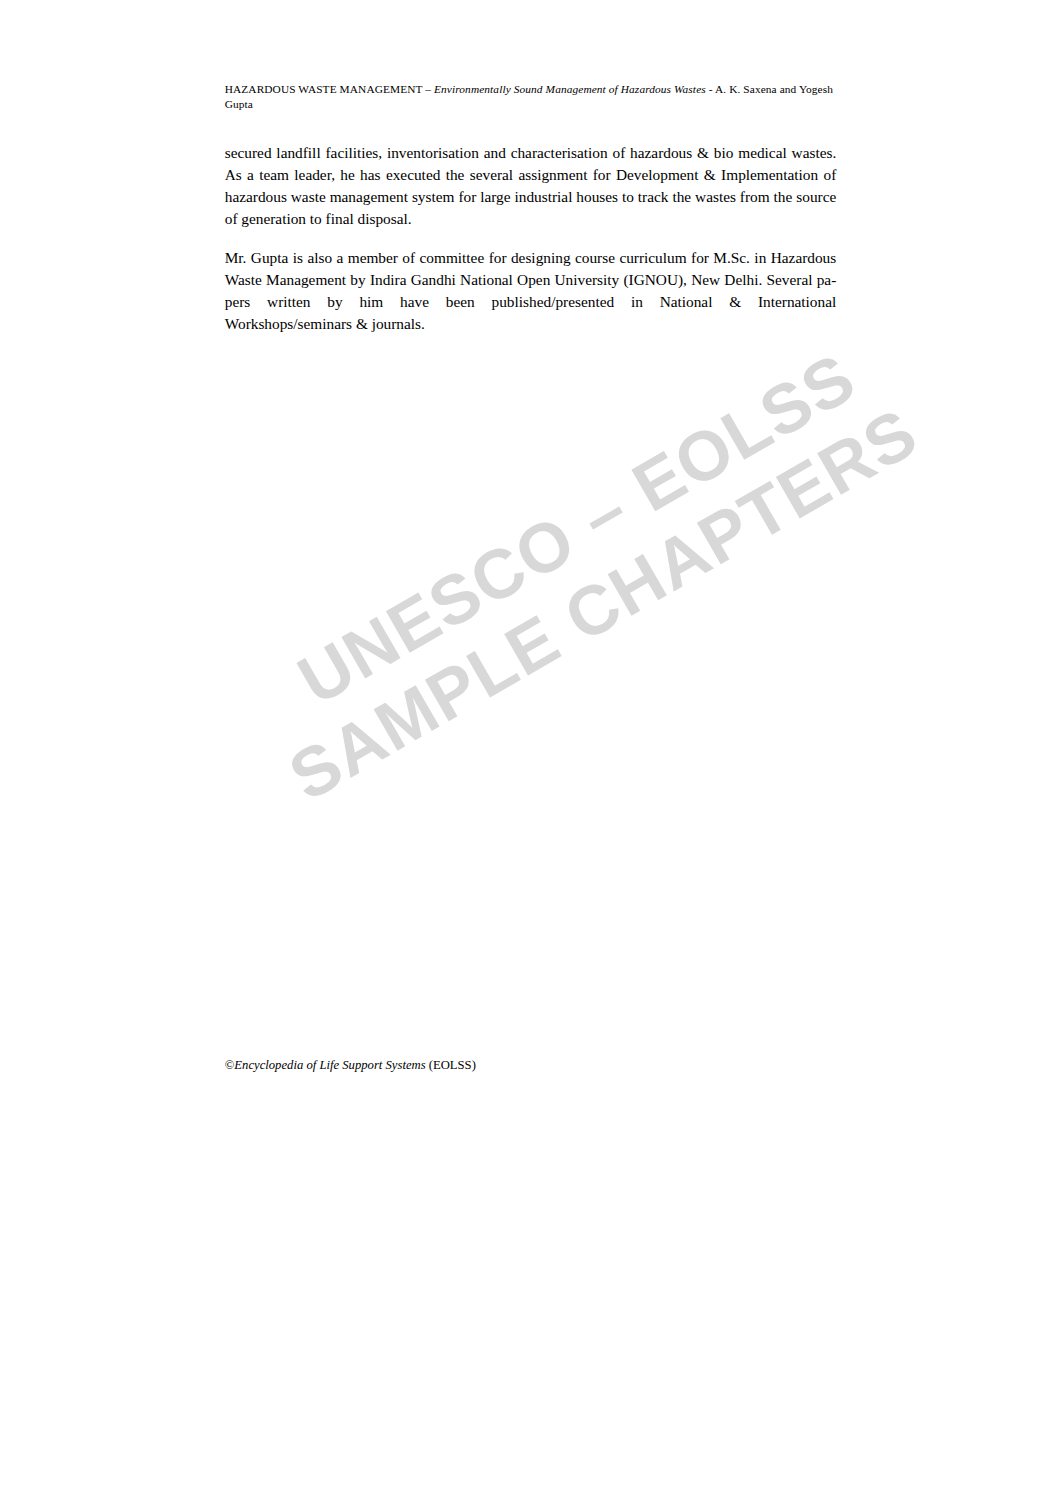UNESCO – EOLSS
SAMPLE CHAPTERS
HAZARDOUS WASTE MANAGEMENT – Environmentally Sound Management of Hazardous Wastes - A. K. Saxena and Yogesh Gupta
secured landfill facilities, inventorisation and characterisation of hazardous & bio medical wastes. As a team leader, he has executed the several assignment for Development & Implementation of hazardous waste management system for large industrial houses to track the wastes from the source of generation to final disposal.
Mr. Gupta is also a member of committee for designing course curriculum for M.Sc. in Hazardous Waste Management by Indira Gandhi National Open University (IGNOU), New Delhi. Several papers written by him have been published/presented in National & International Workshops/seminars & journals.
©Encyclopedia of Life Support Systems (EOLSS)